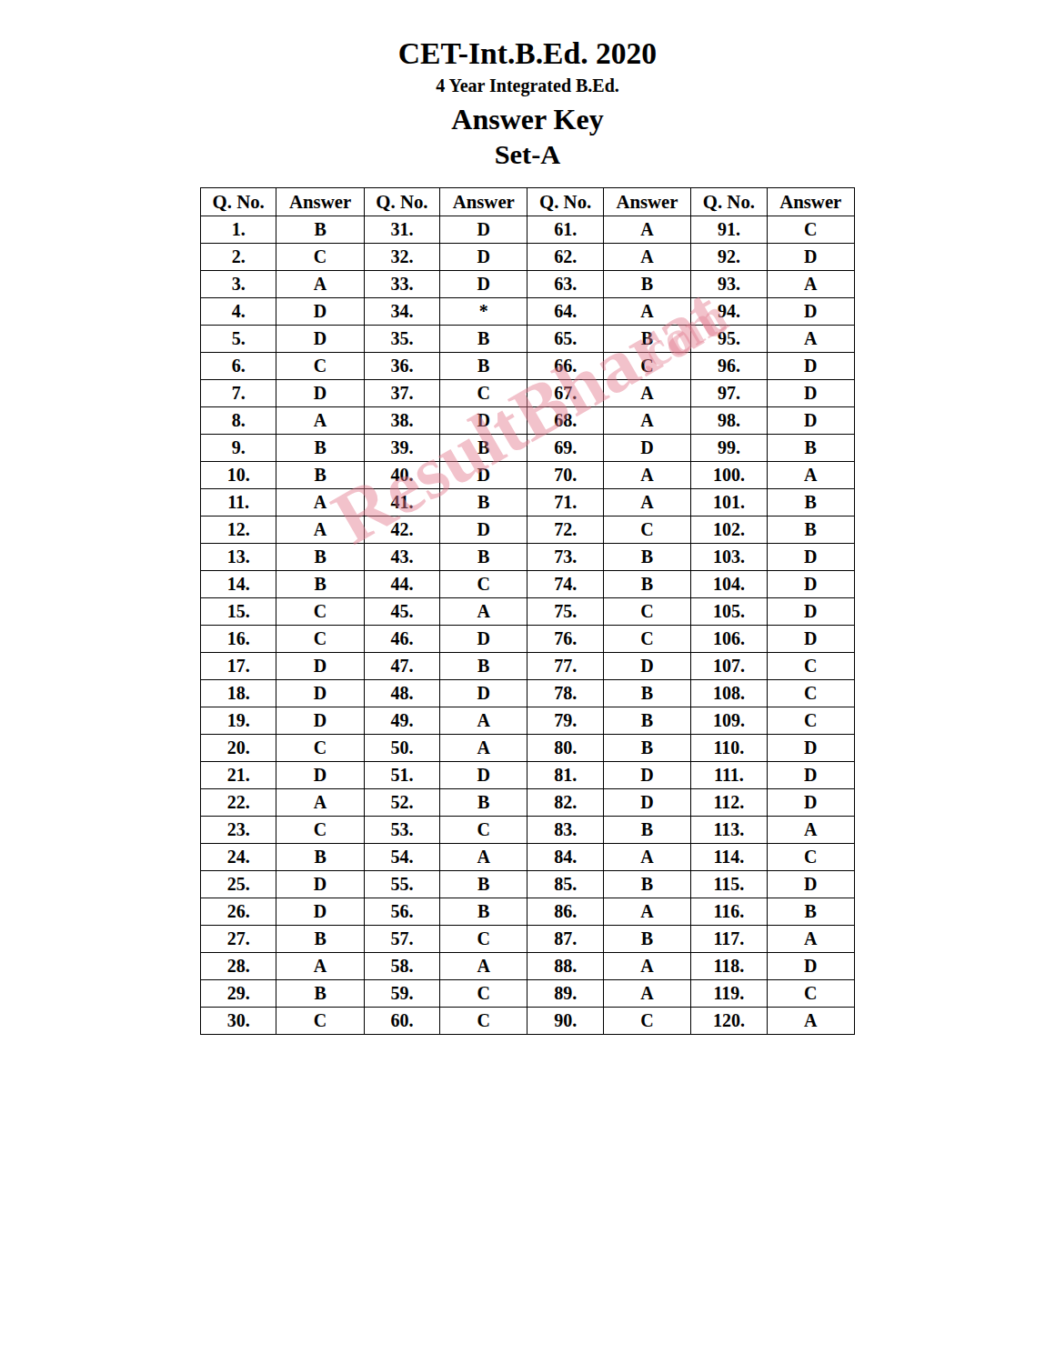CET-Int.B.Ed. 2020
4 Year Integrated B.Ed.
Answer Key
Set-A
ResultBharat
.com
| Q. No. | Answer | Q. No. | Answer | Q. No. | Answer | Q. No. | Answer |
| --- | --- | --- | --- | --- | --- | --- | --- |
| 1. | B | 31. | D | 61. | A | 91. | C |
| 2. | C | 32. | D | 62. | A | 92. | D |
| 3. | A | 33. | D | 63. | B | 93. | A |
| 4. | D | 34. | * | 64. | A | 94. | D |
| 5. | D | 35. | B | 65. | B | 95. | A |
| 6. | C | 36. | B | 66. | C | 96. | D |
| 7. | D | 37. | C | 67. | A | 97. | D |
| 8. | A | 38. | D | 68. | A | 98. | D |
| 9. | B | 39. | B | 69. | D | 99. | B |
| 10. | B | 40. | D | 70. | A | 100. | A |
| 11. | A | 41. | B | 71. | A | 101. | B |
| 12. | A | 42. | D | 72. | C | 102. | B |
| 13. | B | 43. | B | 73. | B | 103. | D |
| 14. | B | 44. | C | 74. | B | 104. | D |
| 15. | C | 45. | A | 75. | C | 105. | D |
| 16. | C | 46. | D | 76. | C | 106. | D |
| 17. | D | 47. | B | 77. | D | 107. | C |
| 18. | D | 48. | D | 78. | B | 108. | C |
| 19. | D | 49. | A | 79. | B | 109. | C |
| 20. | C | 50. | A | 80. | B | 110. | D |
| 21. | D | 51. | D | 81. | D | 111. | D |
| 22. | A | 52. | B | 82. | D | 112. | D |
| 23. | C | 53. | C | 83. | B | 113. | A |
| 24. | B | 54. | A | 84. | A | 114. | C |
| 25. | D | 55. | B | 85. | B | 115. | D |
| 26. | D | 56. | B | 86. | A | 116. | B |
| 27. | B | 57. | C | 87. | B | 117. | A |
| 28. | A | 58. | A | 88. | A | 118. | D |
| 29. | B | 59. | C | 89. | A | 119. | C |
| 30. | C | 60. | C | 90. | C | 120. | A |